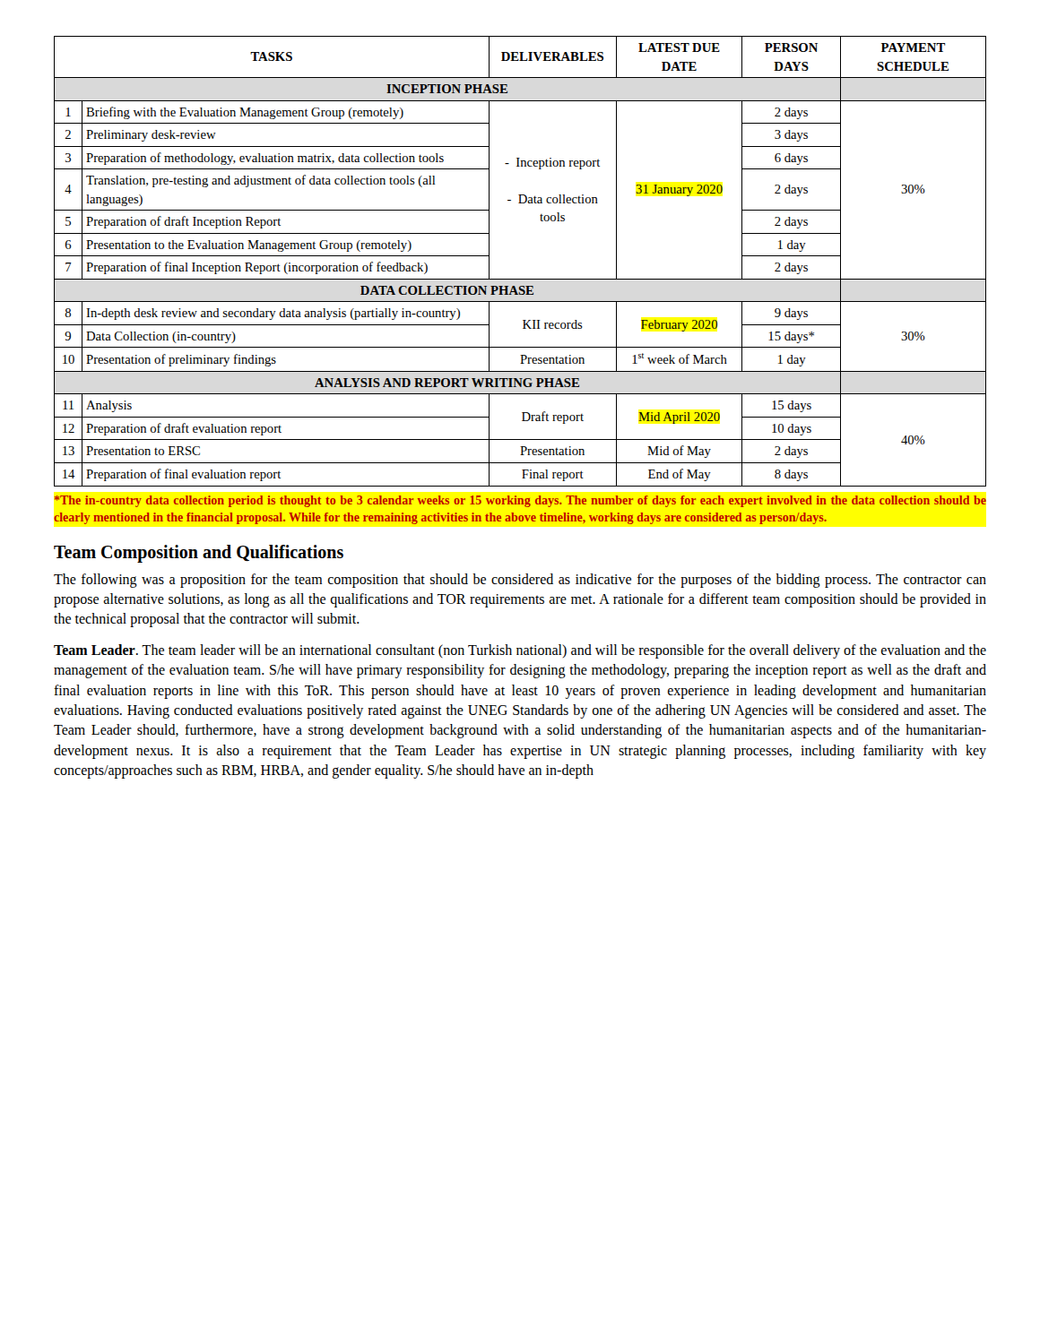| TASKS | DELIVERABLES | LATEST DUE DATE | PERSON DAYS | PAYMENT SCHEDULE |
| --- | --- | --- | --- | --- |
| INCEPTION PHASE | |
| 1 | Briefing with the Evaluation Management Group (remotely) | - Inception report - Data collection tools | 31 January 2020 | 2 days | 30% |
| 2 | Preliminary desk-review | 3 days |
| 3 | Preparation of methodology, evaluation matrix, data collection tools | 6 days |
| 4 | Translation, pre-testing and adjustment of data collection tools (all languages) | 2 days |
| 5 | Preparation of draft Inception Report | 2 days |
| 6 | Presentation to the Evaluation Management Group (remotely) | 1 day |
| 7 | Preparation of final Inception Report (incorporation of feedback) | 2 days |
| DATA COLLECTION PHASE | |
| 8 | In-depth desk review and secondary data analysis (partially in-country) | KII records | February 2020 | 9 days | 30% |
| 9 | Data Collection (in-country) | 15 days* |
| 10 | Presentation of preliminary findings | Presentation | 1 st week of March | 1 day |
| ANALYSIS AND REPORT WRITING PHASE | |
| 11 | Analysis | Draft report | Mid April 2020 | 15 days | 40% |
| 12 | Preparation of draft evaluation report | 10 days |
| 13 | Presentation to ERSC | Presentation | Mid of May | 2 days |
| 14 | Preparation of final evaluation report | Final report | End of May | 8 days |
*The in-country data collection period is thought to be 3 calendar weeks or 15 working days. The number of days for each expert involved in the data collection should be clearly mentioned in the financial proposal. While for the remaining activities in the above timeline, working days are considered as person/days.
Team Composition and Qualifications
The following was a proposition for the team composition that should be considered as indicative for the purposes of the bidding process. The contractor can propose alternative solutions, as long as all the qualifications and TOR requirements are met. A rationale for a different team composition should be provided in the technical proposal that the contractor will submit.
Team Leader. The team leader will be an international consultant (non Turkish national) and will be responsible for the overall delivery of the evaluation and the management of the evaluation team. S/he will have primary responsibility for designing the methodology, preparing the inception report as well as the draft and final evaluation reports in line with this ToR. This person should have at least 10 years of proven experience in leading development and humanitarian evaluations. Having conducted evaluations positively rated against the UNEG Standards by one of the adhering UN Agencies will be considered and asset. The Team Leader should, furthermore, have a strong development background with a solid understanding of the humanitarian aspects and of the humanitarian-development nexus. It is also a requirement that the Team Leader has expertise in UN strategic planning processes, including familiarity with key concepts/approaches such as RBM, HRBA, and gender equality. S/he should have an in-depth